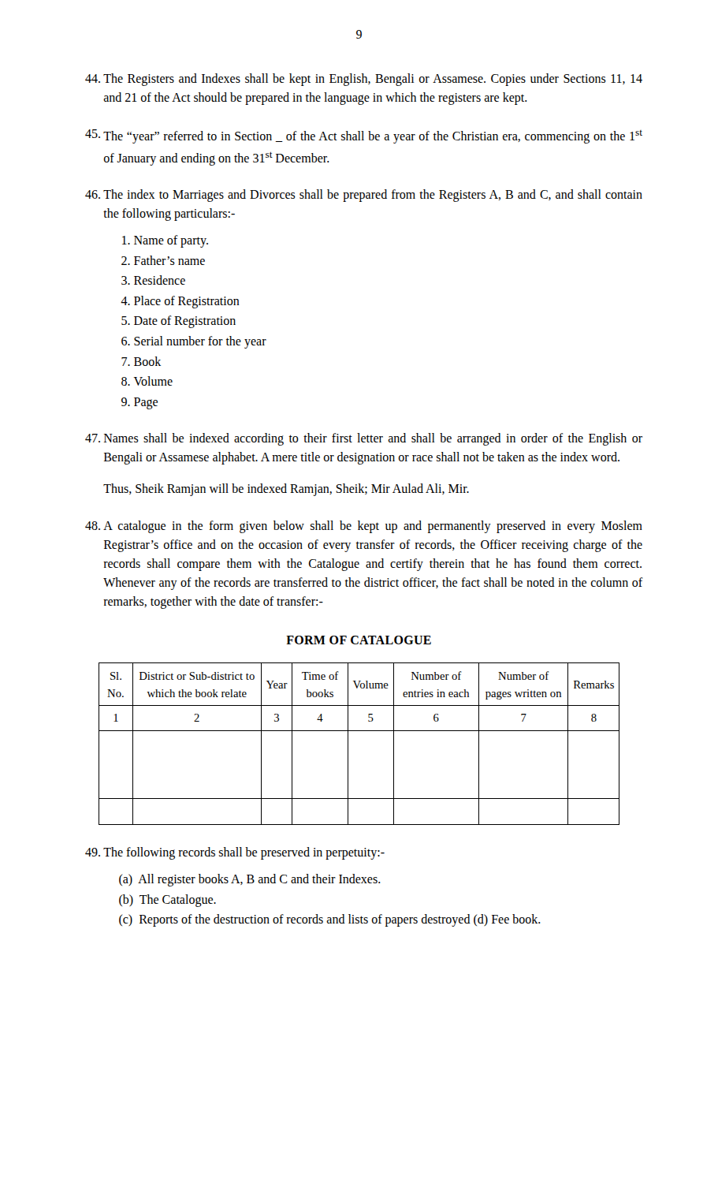9
44. The Registers and Indexes shall be kept in English, Bengali or Assamese. Copies under Sections 11, 14 and 21 of the Act should be prepared in the language in which the registers are kept.
45. The “year” referred to in Section _ of the Act shall be a year of the Christian era, commencing on the 1st of January and ending on the 31st December.
46. The index to Marriages and Divorces shall be prepared from the Registers A, B and C, and shall contain the following particulars:-
Name of party.
Father’s name
Residence
Place of Registration
Date of Registration
Serial number for the year
Book
Volume
Page
47. Names shall be indexed according to their first letter and shall be arranged in order of the English or Bengali or Assamese alphabet. A mere title or designation or race shall not be taken as the index word.
Thus, Sheik Ramjan will be indexed Ramjan, Sheik; Mir Aulad Ali, Mir.
48. A catalogue in the form given below shall be kept up and permanently preserved in every Moslem Registrar’s office and on the occasion of every transfer of records, the Officer receiving charge of the records shall compare them with the Catalogue and certify therein that he has found them correct. Whenever any of the records are transferred to the district officer, the fact shall be noted in the column of remarks, together with the date of transfer:-
FORM OF CATALOGUE
| Sl. No. | District or Sub-district to which the book relate | Year | Time of books | Volume | Number of entries in each | Number of pages written on | Remarks |
| --- | --- | --- | --- | --- | --- | --- | --- |
| 1 | 2 | 3 | 4 | 5 | 6 | 7 | 8 |
49. The following records shall be preserved in perpetuity:-
(a) All register books A, B and C and their Indexes.
(b) The Catalogue.
(c) Reports of the destruction of records and lists of papers destroyed (d) Fee book.